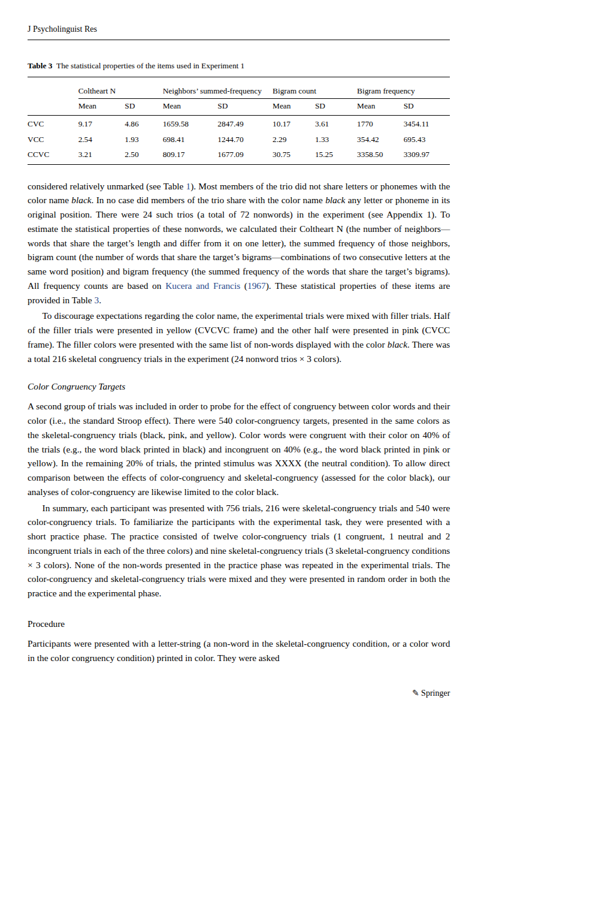J Psycholinguist Res
Table 3 The statistical properties of the items used in Experiment 1
| | Coltheart N | Neighbors’ summed-frequency | Bigram count | Bigram frequency |
| --- | --- | --- | --- | --- |
| | Mean | SD | Mean | SD | Mean | SD | Mean | SD |
| CVC | 9.17 | 4.86 | 1659.58 | 2847.49 | 10.17 | 3.61 | 1770 | 3454.11 |
| VCC | 2.54 | 1.93 | 698.41 | 1244.70 | 2.29 | 1.33 | 354.42 | 695.43 |
| CCVC | 3.21 | 2.50 | 809.17 | 1677.09 | 30.75 | 15.25 | 3358.50 | 3309.97 |
considered relatively unmarked (see Table 1). Most members of the trio did not share letters or phonemes with the color name black. In no case did members of the trio share with the color name black any letter or phoneme in its original position. There were 24 such trios (a total of 72 nonwords) in the experiment (see Appendix 1). To estimate the statistical properties of these nonwords, we calculated their Coltheart N (the number of neighbors—words that share the target’s length and differ from it on one letter), the summed frequency of those neighbors, bigram count (the number of words that share the target’s bigrams—combinations of two consecutive letters at the same word position) and bigram frequency (the summed frequency of the words that share the target’s bigrams). All frequency counts are based on Kucera and Francis (1967). These statistical properties of these items are provided in Table 3.
To discourage expectations regarding the color name, the experimental trials were mixed with filler trials. Half of the filler trials were presented in yellow (CVCVC frame) and the other half were presented in pink (CVCC frame). The filler colors were presented with the same list of non-words displayed with the color black. There was a total 216 skeletal congruency trials in the experiment (24 nonword trios × 3 colors).
Color Congruency Targets
A second group of trials was included in order to probe for the effect of congruency between color words and their color (i.e., the standard Stroop effect). There were 540 color-congruency targets, presented in the same colors as the skeletal-congruency trials (black, pink, and yellow). Color words were congruent with their color on 40% of the trials (e.g., the word black printed in black) and incongruent on 40% (e.g., the word black printed in pink or yellow). In the remaining 20% of trials, the printed stimulus was XXXX (the neutral condition). To allow direct comparison between the effects of color-congruency and skeletal-congruency (assessed for the color black), our analyses of color-congruency are likewise limited to the color black.
In summary, each participant was presented with 756 trials, 216 were skeletal-congruency trials and 540 were color-congruency trials. To familiarize the participants with the experimental task, they were presented with a short practice phase. The practice consisted of twelve color-congruency trials (1 congruent, 1 neutral and 2 incongruent trials in each of the three colors) and nine skeletal-congruency trials (3 skeletal-congruency conditions × 3 colors). None of the non-words presented in the practice phase was repeated in the experimental trials. The color-congruency and skeletal-congruency trials were mixed and they were presented in random order in both the practice and the experimental phase.
Procedure
Participants were presented with a letter-string (a non-word in the skeletal-congruency condition, or a color word in the color congruency condition) printed in color. They were asked
✎ Springer